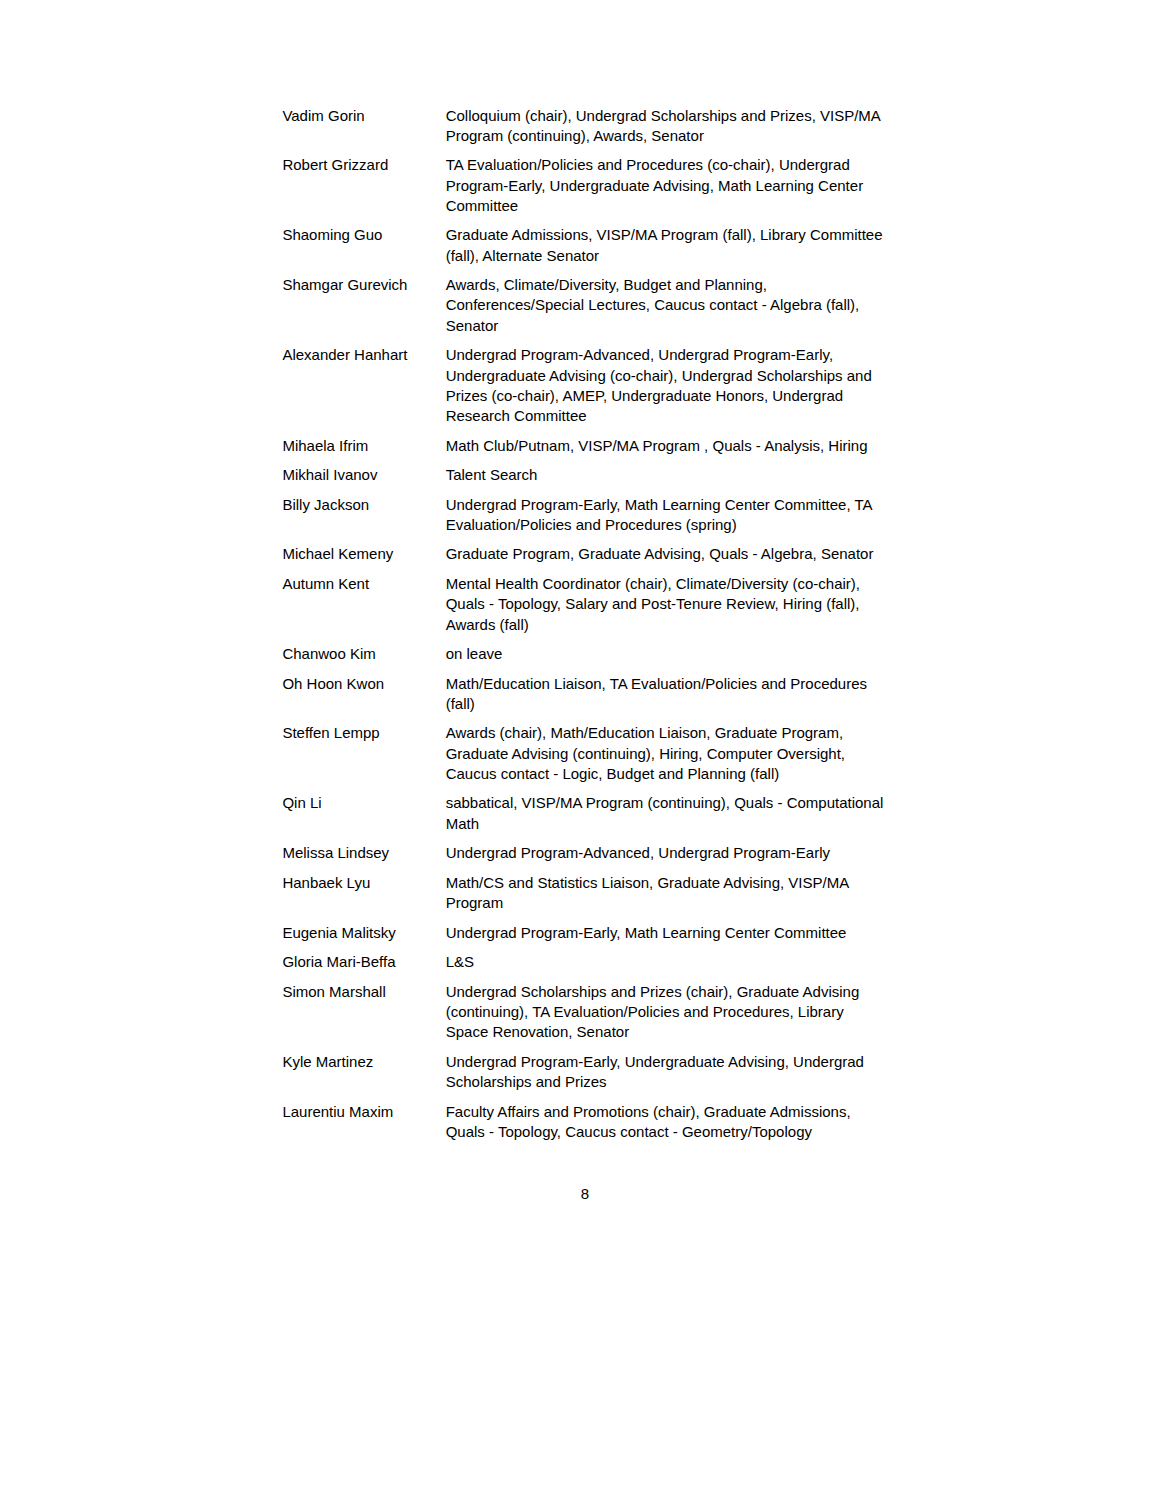| Vadim Gorin | Colloquium (chair), Undergrad Scholarships and Prizes, VISP/MA Program (continuing), Awards, Senator |
| Robert Grizzard | TA Evaluation/Policies and Procedures (co-chair), Undergrad Program-Early, Undergraduate Advising, Math Learning Center Committee |
| Shaoming Guo | Graduate Admissions, VISP/MA Program (fall), Library Committee (fall), Alternate Senator |
| Shamgar Gurevich | Awards, Climate/Diversity, Budget and Planning, Conferences/Special Lectures, Caucus contact - Algebra (fall), Senator |
| Alexander Hanhart | Undergrad Program-Advanced, Undergrad Program-Early, Undergraduate Advising (co-chair), Undergrad Scholarships and Prizes (co-chair), AMEP, Undergraduate Honors, Undergrad Research Committee |
| Mihaela Ifrim | Math Club/Putnam, VISP/MA Program , Quals - Analysis, Hiring |
| Mikhail Ivanov | Talent Search |
| Billy Jackson | Undergrad Program-Early, Math Learning Center Committee, TA Evaluation/Policies and Procedures (spring) |
| Michael Kemeny | Graduate Program, Graduate Advising, Quals - Algebra, Senator |
| Autumn Kent | Mental Health Coordinator (chair), Climate/Diversity (co-chair), Quals - Topology, Salary and Post-Tenure Review, Hiring (fall), Awards (fall) |
| Chanwoo Kim | on leave |
| Oh Hoon Kwon | Math/Education Liaison, TA Evaluation/Policies and Procedures (fall) |
| Steffen Lempp | Awards (chair), Math/Education Liaison, Graduate Program, Graduate Advising (continuing), Hiring, Computer Oversight, Caucus contact - Logic, Budget and Planning (fall) |
| Qin Li | sabbatical, VISP/MA Program (continuing), Quals - Computational Math |
| Melissa Lindsey | Undergrad Program-Advanced, Undergrad Program-Early |
| Hanbaek Lyu | Math/CS and Statistics Liaison, Graduate Advising, VISP/MA Program |
| Eugenia Malitsky | Undergrad Program-Early, Math Learning Center Committee |
| Gloria Mari-Beffa | L&S |
| Simon Marshall | Undergrad Scholarships and Prizes (chair), Graduate Advising (continuing), TA Evaluation/Policies and Procedures, Library Space Renovation, Senator |
| Kyle Martinez | Undergrad Program-Early, Undergraduate Advising, Undergrad Scholarships and Prizes |
| Laurentiu Maxim | Faculty Affairs and Promotions (chair), Graduate Admissions, Quals - Topology, Caucus contact - Geometry/Topology |
8